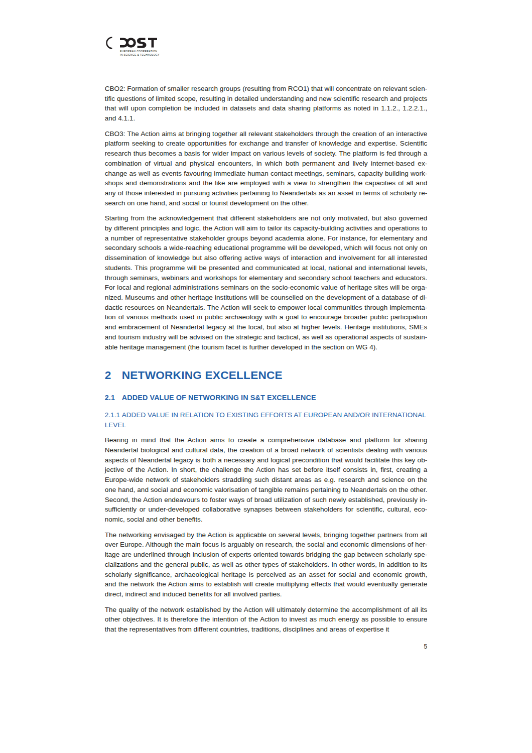EUROPEAN COOPERATION IN SCIENCE & TECHNOLOGY
CBO2: Formation of smaller research groups (resulting from RCO1) that will concentrate on relevant scientific questions of limited scope, resulting in detailed understanding and new scientific research and projects that will upon completion be included in datasets and data sharing platforms as noted in 1.1.2., 1.2.2.1., and 4.1.1.
CBO3: The Action aims at bringing together all relevant stakeholders through the creation of an interactive platform seeking to create opportunities for exchange and transfer of knowledge and expertise. Scientific research thus becomes a basis for wider impact on various levels of society. The platform is fed through a combination of virtual and physical encounters, in which both permanent and lively internet-based exchange as well as events favouring immediate human contact meetings, seminars, capacity building workshops and demonstrations and the like are employed with a view to strengthen the capacities of all and any of those interested in pursuing activities pertaining to Neandertals as an asset in terms of scholarly research on one hand, and social or tourist development on the other.
Starting from the acknowledgement that different stakeholders are not only motivated, but also governed by different principles and logic, the Action will aim to tailor its capacity-building activities and operations to a number of representative stakeholder groups beyond academia alone. For instance, for elementary and secondary schools a wide-reaching educational programme will be developed, which will focus not only on dissemination of knowledge but also offering active ways of interaction and involvement for all interested students. This programme will be presented and communicated at local, national and international levels, through seminars, webinars and workshops for elementary and secondary school teachers and educators. For local and regional administrations seminars on the socio-economic value of heritage sites will be organized. Museums and other heritage institutions will be counselled on the development of a database of didactic resources on Neandertals. The Action will seek to empower local communities through implementation of various methods used in public archaeology with a goal to encourage broader public participation and embracement of Neandertal legacy at the local, but also at higher levels. Heritage institutions, SMEs and tourism industry will be advised on the strategic and tactical, as well as operational aspects of sustainable heritage management (the tourism facet is further developed in the section on WG 4).
2 NETWORKING EXCELLENCE
2.1 ADDED VALUE OF NETWORKING IN S&T EXCELLENCE
2.1.1 ADDED VALUE IN RELATION TO EXISTING EFFORTS AT EUROPEAN AND/OR INTERNATIONAL LEVEL
Bearing in mind that the Action aims to create a comprehensive database and platform for sharing Neandertal biological and cultural data, the creation of a broad network of scientists dealing with various aspects of Neandertal legacy is both a necessary and logical precondition that would facilitate this key objective of the Action. In short, the challenge the Action has set before itself consists in, first, creating a Europe-wide network of stakeholders straddling such distant areas as e.g. research and science on the one hand, and social and economic valorisation of tangible remains pertaining to Neandertals on the other. Second, the Action endeavours to foster ways of broad utilization of such newly established, previously insufficiently or under-developed collaborative synapses between stakeholders for scientific, cultural, economic, social and other benefits.
The networking envisaged by the Action is applicable on several levels, bringing together partners from all over Europe. Although the main focus is arguably on research, the social and economic dimensions of heritage are underlined through inclusion of experts oriented towards bridging the gap between scholarly specializations and the general public, as well as other types of stakeholders. In other words, in addition to its scholarly significance, archaeological heritage is perceived as an asset for social and economic growth, and the network the Action aims to establish will create multiplying effects that would eventually generate direct, indirect and induced benefits for all involved parties.
The quality of the network established by the Action will ultimately determine the accomplishment of all its other objectives. It is therefore the intention of the Action to invest as much energy as possible to ensure that the representatives from different countries, traditions, disciplines and areas of expertise it
5